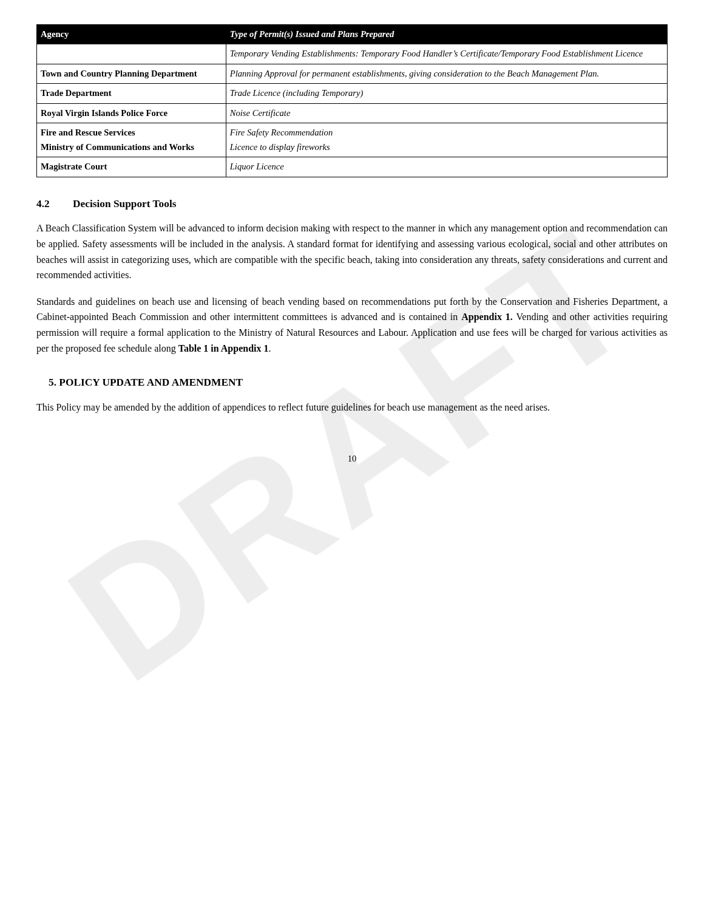DRAFT
| Agency | Type of Permit(s) Issued and Plans Prepared |
| --- | --- |
| | Temporary Vending Establishments: Temporary Food Handler’s Certificate/Temporary Food Establishment Licence |
| Town and Country Planning Department | Planning Approval for permanent establishments, giving consideration to the Beach Management Plan. |
| Trade Department | Trade Licence (including Temporary) |
| Royal Virgin Islands Police Force | Noise Certificate |
| Fire and Rescue Services Ministry of Communications and Works | Fire Safety Recommendation Licence to display fireworks |
| Magistrate Court | Liquor Licence |
4.2 Decision Support Tools
A Beach Classification System will be advanced to inform decision making with respect to the manner in which any management option and recommendation can be applied. Safety assessments will be included in the analysis. A standard format for identifying and assessing various ecological, social and other attributes on beaches will assist in categorizing uses, which are compatible with the specific beach, taking into consideration any threats, safety considerations and current and recommended activities.
Standards and guidelines on beach use and licensing of beach vending based on recommendations put forth by the Conservation and Fisheries Department, a Cabinet-appointed Beach Commission and other intermittent committees is advanced and is contained in Appendix 1. Vending and other activities requiring permission will require a formal application to the Ministry of Natural Resources and Labour. Application and use fees will be charged for various activities as per the proposed fee schedule along Table 1 in Appendix 1.
5. POLICY UPDATE AND AMENDMENT
This Policy may be amended by the addition of appendices to reflect future guidelines for beach use management as the need arises.
10